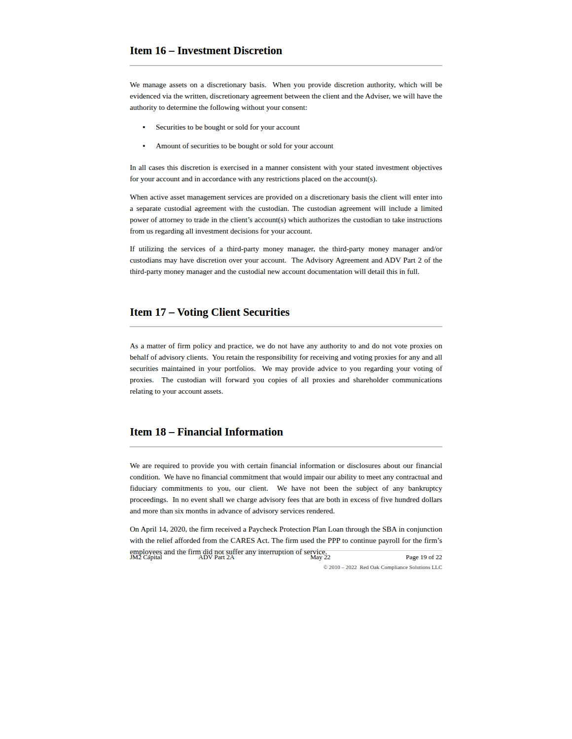Item 16 – Investment Discretion
We manage assets on a discretionary basis. When you provide discretion authority, which will be evidenced via the written, discretionary agreement between the client and the Adviser, we will have the authority to determine the following without your consent:
Securities to be bought or sold for your account
Amount of securities to be bought or sold for your account
In all cases this discretion is exercised in a manner consistent with your stated investment objectives for your account and in accordance with any restrictions placed on the account(s).
When active asset management services are provided on a discretionary basis the client will enter into a separate custodial agreement with the custodian. The custodian agreement will include a limited power of attorney to trade in the client’s account(s) which authorizes the custodian to take instructions from us regarding all investment decisions for your account.
If utilizing the services of a third-party money manager, the third-party money manager and/or custodians may have discretion over your account. The Advisory Agreement and ADV Part 2 of the third-party money manager and the custodial new account documentation will detail this in full.
Item 17 – Voting Client Securities
As a matter of firm policy and practice, we do not have any authority to and do not vote proxies on behalf of advisory clients. You retain the responsibility for receiving and voting proxies for any and all securities maintained in your portfolios. We may provide advice to you regarding your voting of proxies. The custodian will forward you copies of all proxies and shareholder communications relating to your account assets.
Item 18 – Financial Information
We are required to provide you with certain financial information or disclosures about our financial condition. We have no financial commitment that would impair our ability to meet any contractual and fiduciary commitments to you, our client. We have not been the subject of any bankruptcy proceedings. In no event shall we charge advisory fees that are both in excess of five hundred dollars and more than six months in advance of advisory services rendered.
On April 14, 2020, the firm received a Paycheck Protection Plan Loan through the SBA in conjunction with the relief afforded from the CARES Act. The firm used the PPP to continue payroll for the firm’s employees and the firm did not suffer any interruption of service.
JM2 Capital ADV Part 2A May 22 Page 19 of 22
© 2010 – 2022 Red Oak Compliance Solutions LLC